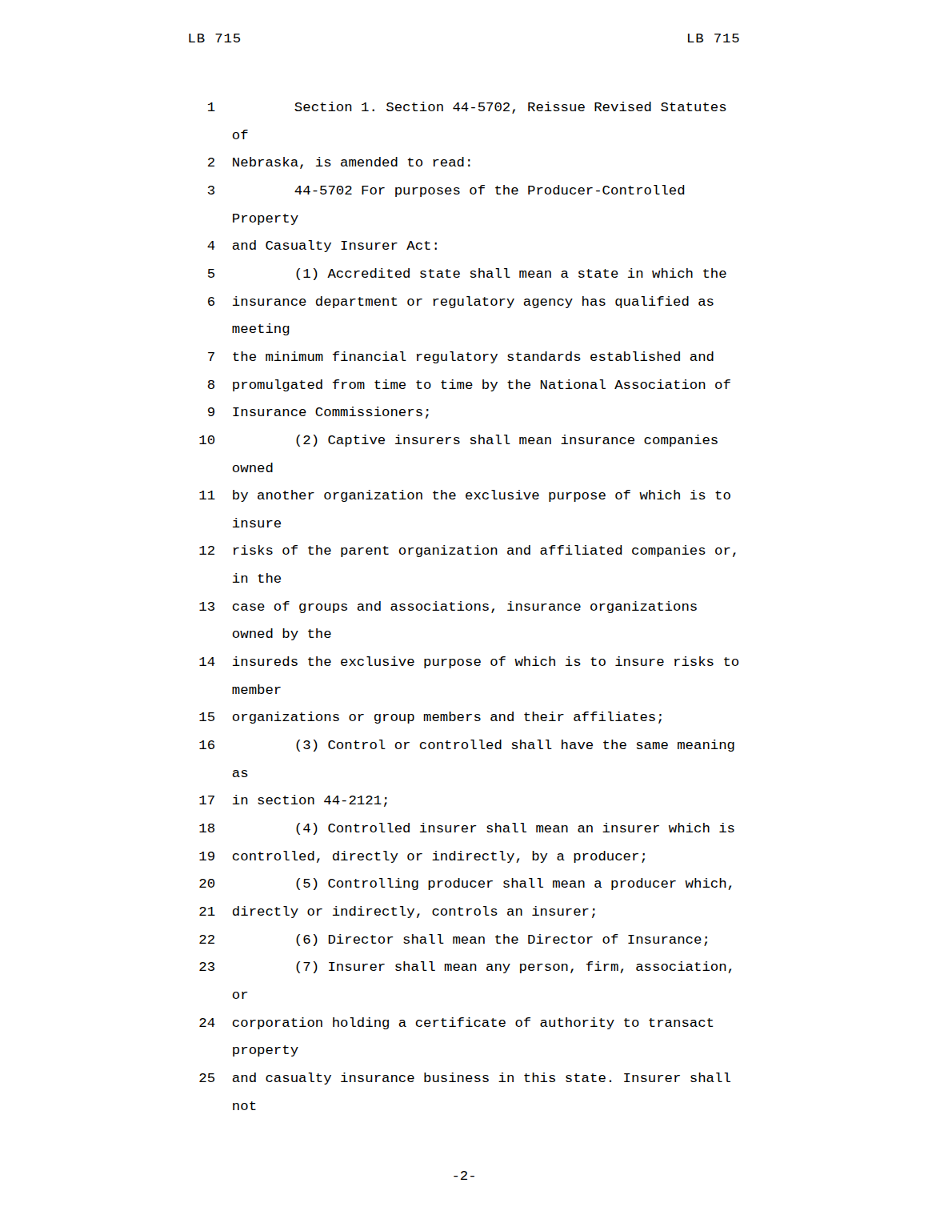LB 715 LB 715
Section 1. Section 44-5702, Reissue Revised Statutes of
Nebraska, is amended to read:
44-5702 For purposes of the Producer-Controlled Property
and Casualty Insurer Act:
(1) Accredited state shall mean a state in which the
insurance department or regulatory agency has qualified as meeting
the minimum financial regulatory standards established and
promulgated from time to time by the National Association of
Insurance Commissioners;
(2) Captive insurers shall mean insurance companies owned
by another organization the exclusive purpose of which is to insure
risks of the parent organization and affiliated companies or, in the
case of groups and associations, insurance organizations owned by the
insureds the exclusive purpose of which is to insure risks to member
organizations or group members and their affiliates;
(3) Control or controlled shall have the same meaning as
in section 44-2121;
(4) Controlled insurer shall mean an insurer which is
controlled, directly or indirectly, by a producer;
(5) Controlling producer shall mean a producer which,
directly or indirectly, controls an insurer;
(6) Director shall mean the Director of Insurance;
(7) Insurer shall mean any person, firm, association, or
corporation holding a certificate of authority to transact property
and casualty insurance business in this state. Insurer shall not
-2-